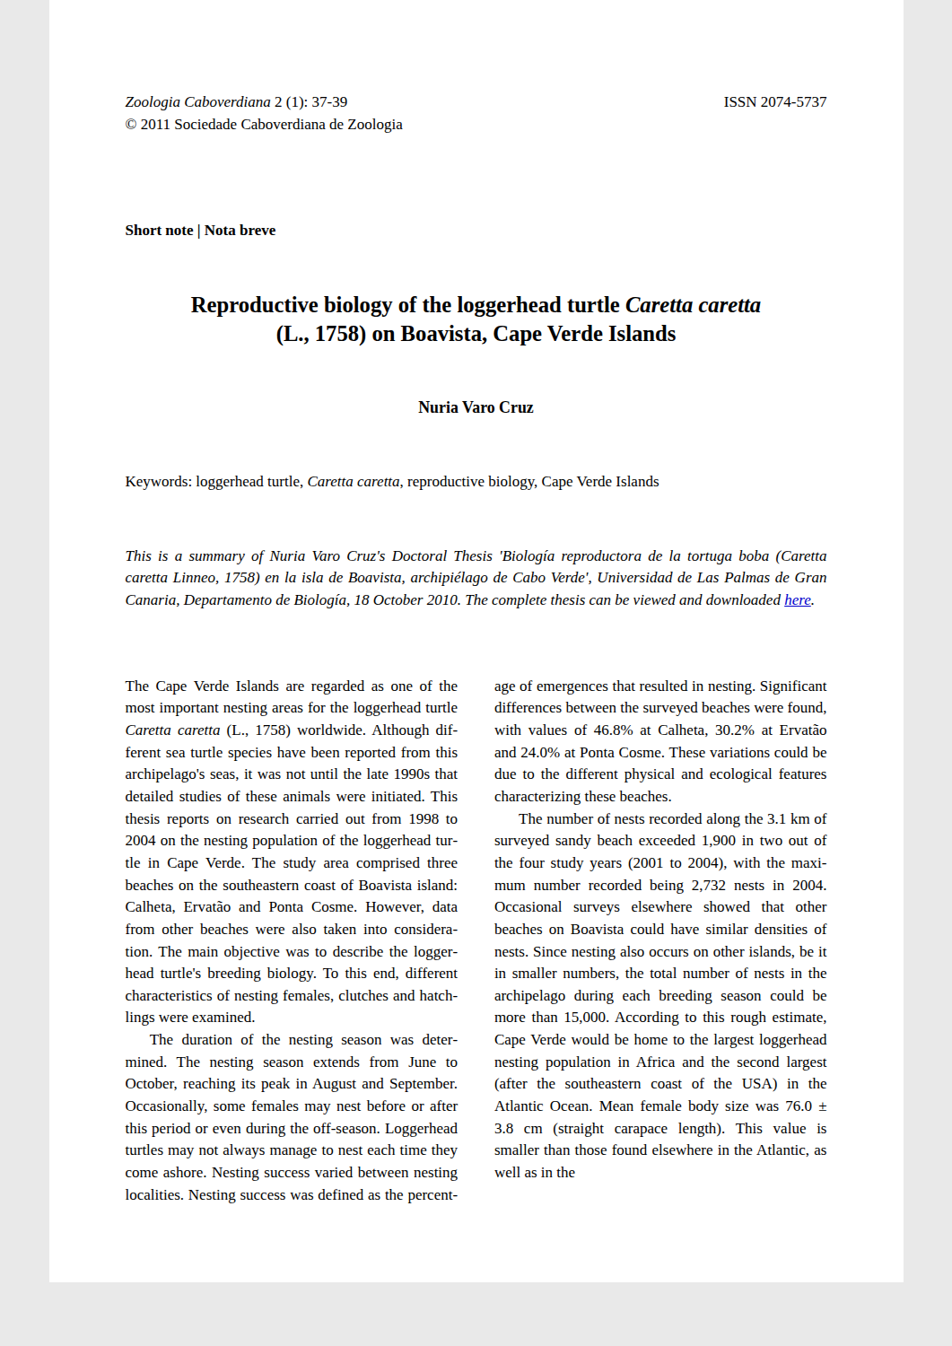Zoologia Caboverdiana 2 (1): 37-39
© 2011 Sociedade Caboverdiana de Zoologia
ISSN 2074-5737
Short note | Nota breve
Reproductive biology of the loggerhead turtle Caretta caretta
(L., 1758) on Boavista, Cape Verde Islands
Nuria Varo Cruz
Keywords: loggerhead turtle, Caretta caretta, reproductive biology, Cape Verde Islands
This is a summary of Nuria Varo Cruz's Doctoral Thesis 'Biología reproductora de la tortuga boba (Caretta caretta Linneo, 1758) en la isla de Boavista, archipiélago de Cabo Verde', Universidad de Las Palmas de Gran Canaria, Departamento de Biología, 18 October 2010. The complete thesis can be viewed and downloaded here.
The Cape Verde Islands are regarded as one of the most important nesting areas for the loggerhead turtle Caretta caretta (L., 1758) worldwide. Although different sea turtle species have been reported from this archipelago's seas, it was not until the late 1990s that detailed studies of these animals were initiated. This thesis reports on research carried out from 1998 to 2004 on the nesting population of the loggerhead turtle in Cape Verde. The study area comprised three beaches on the southeastern coast of Boavista island: Calheta, Ervatão and Ponta Cosme. However, data from other beaches were also taken into consideration. The main objective was to describe the loggerhead turtle's breeding biology. To this end, different characteristics of nesting females, clutches and hatchlings were examined.
The duration of the nesting season was determined. The nesting season extends from June to October, reaching its peak in August and September. Occasionally, some females may nest before or after this period or even during the off-season. Loggerhead turtles may not always manage to nest each time they come ashore. Nesting success varied between nesting localities. Nesting success was defined as the percentage of emergences that resulted in nesting. Significant differences between the surveyed beaches were found, with values of 46.8% at Calheta, 30.2% at Ervatão and 24.0% at Ponta Cosme. These variations could be due to the different physical and ecological features characterizing these beaches.
The number of nests recorded along the 3.1 km of surveyed sandy beach exceeded 1,900 in two out of the four study years (2001 to 2004), with the maximum number recorded being 2,732 nests in 2004. Occasional surveys elsewhere showed that other beaches on Boavista could have similar densities of nests. Since nesting also occurs on other islands, be it in smaller numbers, the total number of nests in the archipelago during each breeding season could be more than 15,000. According to this rough estimate, Cape Verde would be home to the largest loggerhead nesting population in Africa and the second largest (after the southeastern coast of the USA) in the Atlantic Ocean. Mean female body size was 76.0 ± 3.8 cm (straight carapace length). This value is smaller than those found elsewhere in the Atlantic, as well as in the